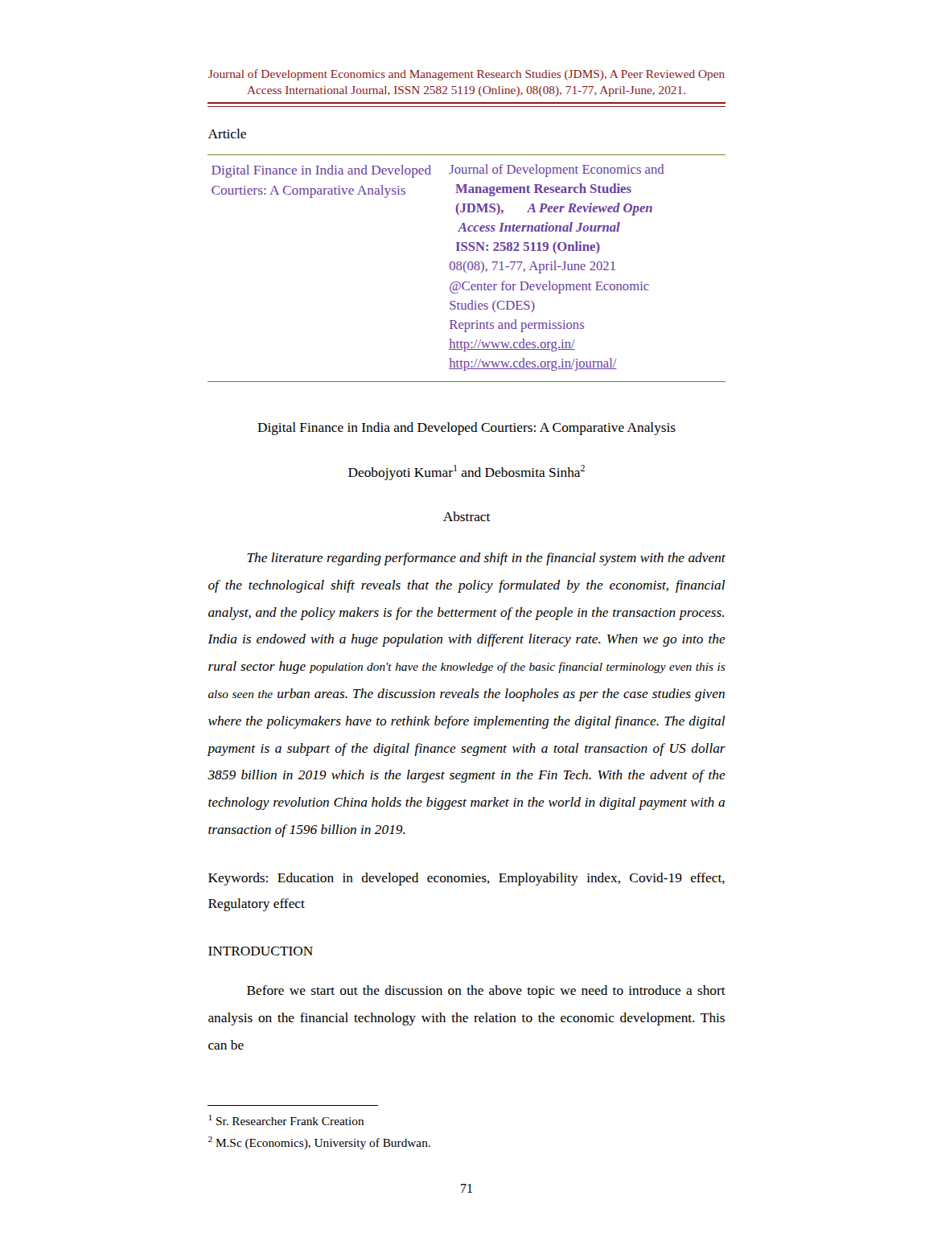Journal of Development Economics and Management Research Studies (JDMS), A Peer Reviewed Open
Access International Journal, ISSN 2582 5119 (Online), 08(08), 71-77, April-June, 2021.
Article
| Digital Finance in India and Developed Courtiers: A Comparative Analysis | Journal of Development Economics and Management Research Studies (JDMS), A Peer Reviewed Open Access International Journal ISSN: 2582 5119 (Online) 08(08), 71-77, April-June 2021 @Center for Development Economic Studies (CDES) Reprints and permissions http://www.cdes.org.in/ http://www.cdes.org.in/journal/ |
Digital Finance in India and Developed Courtiers: A Comparative Analysis
Deobojyoti Kumar1 and Debosmita Sinha2
Abstract
The literature regarding performance and shift in the financial system with the advent of the technological shift reveals that the policy formulated by the economist, financial analyst, and the policy makers is for the betterment of the people in the transaction process. India is endowed with a huge population with different literacy rate. When we go into the rural sector huge population don't have the knowledge of the basic financial terminology even this is also seen the urban areas. The discussion reveals the loopholes as per the case studies given where the policymakers have to rethink before implementing the digital finance. The digital payment is a subpart of the digital finance segment with a total transaction of US dollar 3859 billion in 2019 which is the largest segment in the Fin Tech. With the advent of the technology revolution China holds the biggest market in the world in digital payment with a transaction of 1596 billion in 2019.
Keywords: Education in developed economies, Employability index, Covid-19 effect, Regulatory effect
INTRODUCTION
Before we start out the discussion on the above topic we need to introduce a short analysis on the financial technology with the relation to the economic development. This can be
1 Sr. Researcher Frank Creation
2 M.Sc (Economics), University of Burdwan.
71